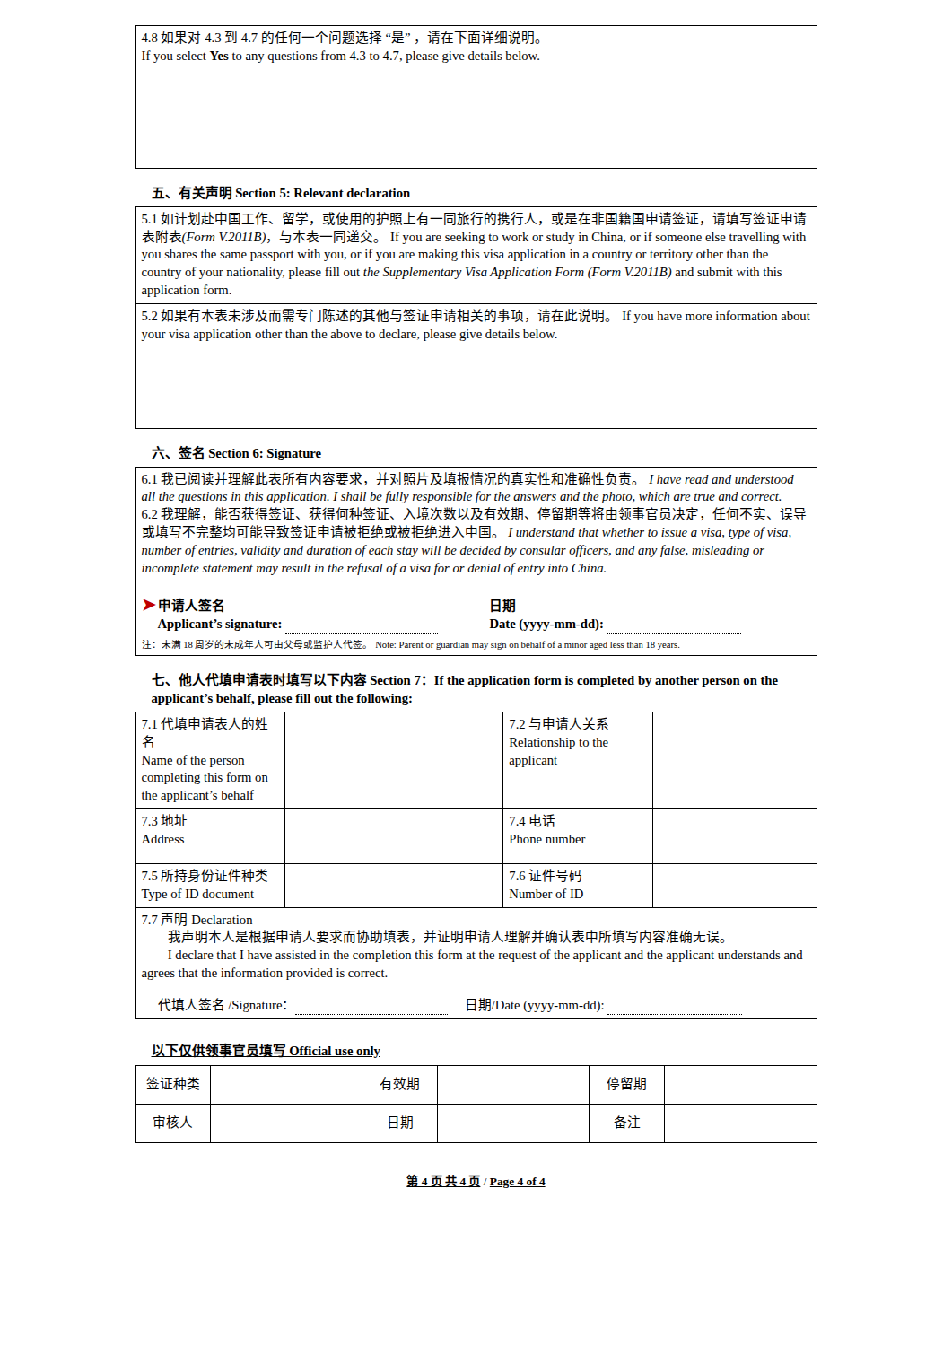| 4.8 如果对 4.3 到 4.7 的任何一个问题选择 “是” ，请在下面详细说明。 If you select Yes to any questions from 4.3 to 4.7, please give details below. |
五、有关声明 Section 5: Relevant declaration
| 5.1 如计划赴中国工作、留学，或使用的护照上有一同旅行的携行人，或是在非国籍国申请签证，请填写签证申请表附表 (Form V.2011B) ，与本表一同递交。 If you are seeking to work or study in China, or if someone else travelling with you shares the same passport with you, or if you are making this visa application in a country or territory other than the country of your nationality, please fill out the Supplementary Visa Application Form (Form V.2011B) and submit with this application form. |
| 5.2 如果有本表未涉及而需专门陈述的其他与签证申请相关的事项，请在此说明。 If you have more information about your visa application other than the above to declare, please give details below. |
六、签名 Section 6: Signature
| 6.1 我已阅读并理解此表所有内容要求，并对照片及填报情况的真实性和准确性负责。 I have read and understood all the questions in this application. I shall be fully responsible for the answers and the photo, which are true and correct. 6.2 我理解，能否获得签证、获得何种签证、入境次数以及有效期、停留期等将由领事官员决定，任何不实、误导或填写不完整均可能导致签证申请被拒绝或被拒绝进入中国。 I understand that whether to issue a visa, type of visa, number of entries, validity and duration of each stay will be decided by consular officers, and any false, misleading or incomplete statement may result in the refusal of a visa for or denial of entry into China. / ➤ 申请人签名 Applicant’s signature: / 日期 Date (yyyy-mm-dd): / 注：未满 18 周岁的未成年人可由父母或监护人代签。 Note: Parent or guardian may sign on behalf of a minor aged less than 18 years. |
七、他人代填申请表时填写以下内容 Section 7：If the application form is completed by another person on the applicant’s behalf, please fill out the following:
| 7.1 代填申请表人的姓名 Name of the person completing this form on the applicant’s behalf | | 7.2 与申请人关系 Relationship to the applicant | |
| 7.3 地址 Address | | 7.4 电话 Phone number | |
| 7.5 所持身份证件种类 Type of ID document | | 7.6 证件号码 Number of ID | |
| 7.7 声明 Declaration 我声明本人是根据申请人要求而协助填表，并证明申请人理解并确认表中所填写内容准确无误。 I declare that I have assisted in the completion this form at the request of the applicant and the applicant understands and agrees that the information provided is correct. 代填人签名 /Signature： 日期/Date (yyyy-mm-dd): |
以下仅供领事官员填写 Official use only
| 签证种类 | | 有效期 | | 停留期 | |
| 审核人 | | 日期 | | 备注 | |
第 4 页 共 4 页 / Page 4 of 4